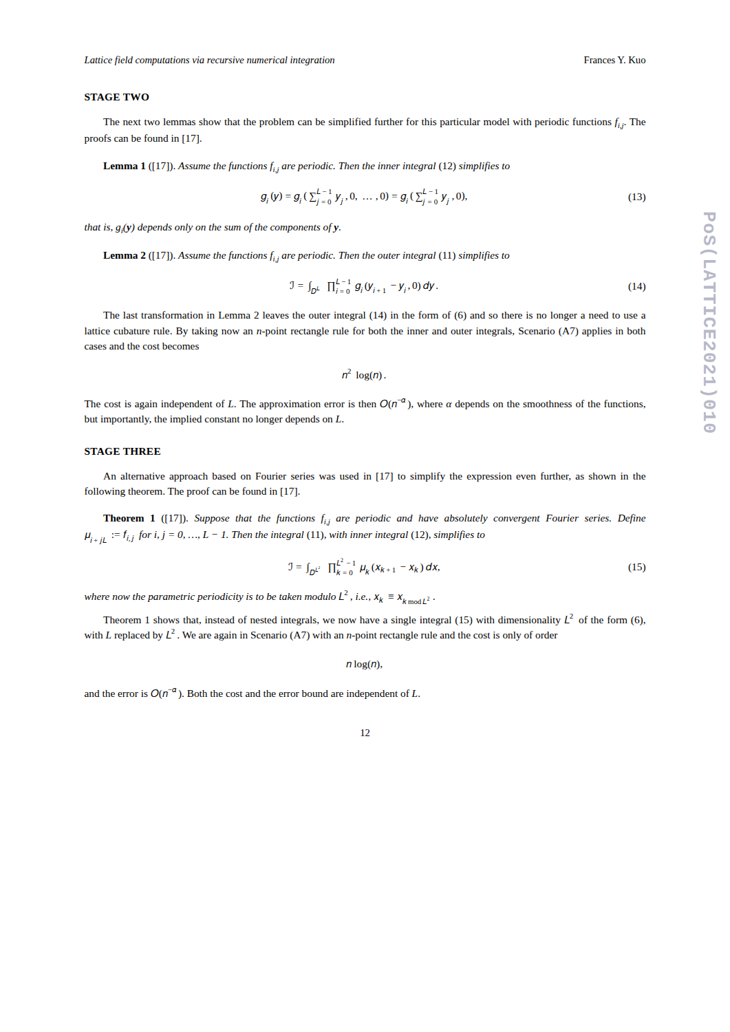PoS(LATTICE2021)010
Lattice field computations via recursive numerical integration Frances Y. Kuo
STAGE TWO
The next two lemmas show that the problem can be simplified further for this particular model with periodic functions fi,j. The proofs can be found in [17].
Lemma 1 ([17]). Assume the functions fi,j are periodic. Then the inner integral (12) simplifies to
gi (y) = gi ( ∑ j=0 L−1 yj ,0,…,0 ) = gi ( ∑ j=0 L−1 yj ,0 ) ,
(13)
that is, gi(y) depends only on the sum of the components of y.
Lemma 2 ([17]). Assume the functions fi,j are periodic. Then the outer integral (11) simplifies to
ℐ = ∫ DL ∏ i=0 L−1 gi ( yi+1 − yi , 0 ) dy .
(14)
The last transformation in Lemma 2 leaves the outer integral (14) in the form of (6) and so there is no longer a need to use a lattice cubature rule. By taking now an n-point rectangle rule for both the inner and outer integrals, Scenario (A7) applies in both cases and the cost becomes
n2 log (n) .
The cost is again independent of L. The approximation error is then O(n−α), where α depends on the smoothness of the functions, but importantly, the implied constant no longer depends on L.
STAGE THREE
An alternative approach based on Fourier series was used in [17] to simplify the expression even further, as shown in the following theorem. The proof can be found in [17].
Theorem 1 ([17]). Suppose that the functions fi,j are periodic and have absolutely convergent Fourier series. Define μi+jL:=fi,j for i, j = 0, …, L − 1. Then the integral (11), with inner integral (12), simplifies to
ℐ = ∫ DL2 ∏ k=0 L2−1 μk ( xk+1 − xk ) dx ,
(15)
where now the parametric periodicity is to be taken modulo L2, i.e., xk≡xkmodL2.
Theorem 1 shows that, instead of nested integrals, we now have a single integral (15) with dimensionality L2 of the form (6), with L replaced by L2. We are again in Scenario (A7) with an n-point rectangle rule and the cost is only of order
n log (n) ,
and the error is O(n−α). Both the cost and the error bound are independent of L.
12